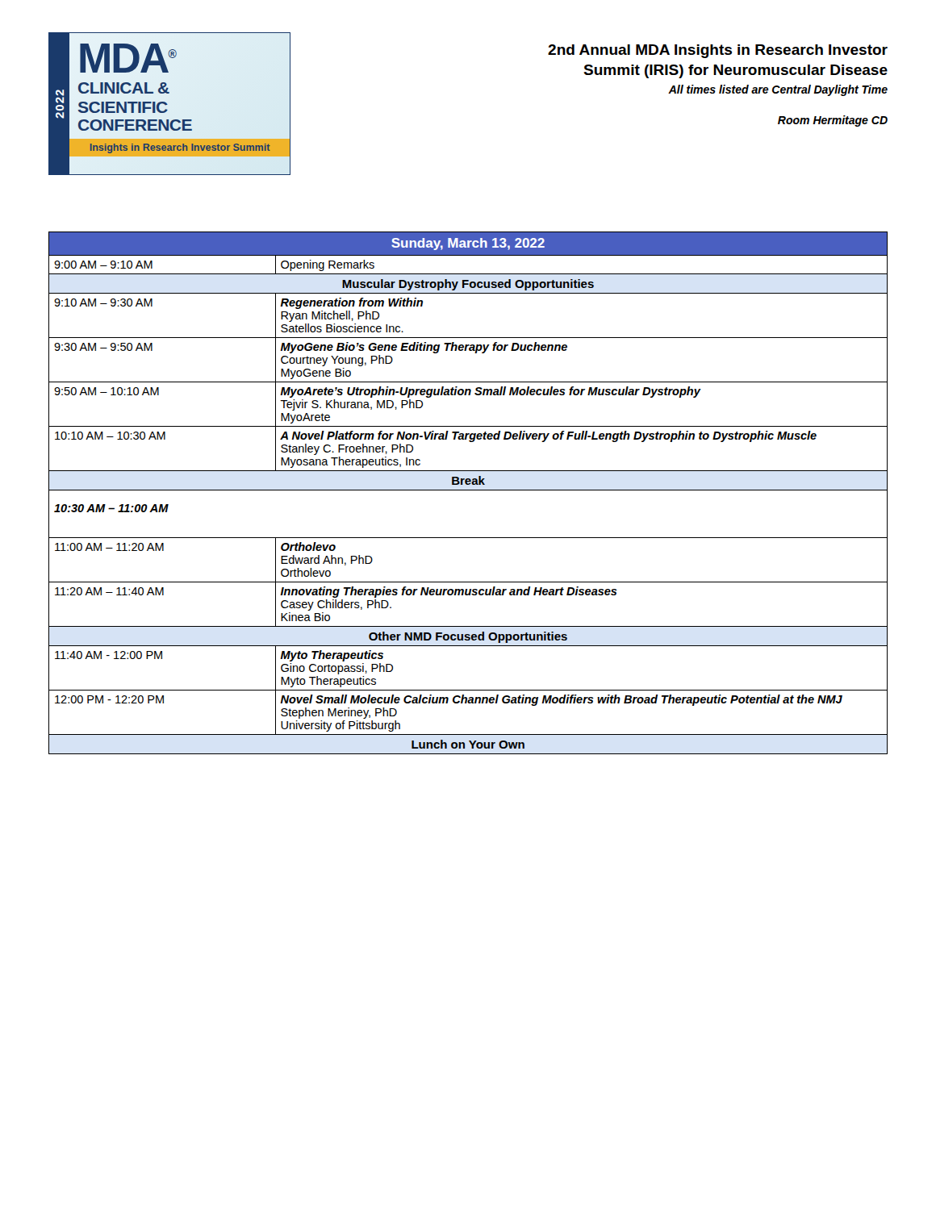2022
MDA®
CLINICAL &
SCIENTIFIC
CONFERENCE
Insights in Research Investor Summit
2nd Annual MDA Insights in Research Investor
Summit (IRIS) for Neuromuscular Disease
All times listed are Central Daylight Time
Room Hermitage CD
| Sunday, March 13, 2022 |
| 9:00 AM – 9:10 AM | Opening Remarks |
| Muscular Dystrophy Focused Opportunities |
| 9:10 AM – 9:30 AM | Regeneration from Within Ryan Mitchell, PhD Satellos Bioscience Inc. |
| 9:30 AM – 9:50 AM | MyoGene Bio’s Gene Editing Therapy for Duchenne Courtney Young, PhD MyoGene Bio |
| 9:50 AM – 10:10 AM | MyoArete’s Utrophin-Upregulation Small Molecules for Muscular Dystrophy Tejvir S. Khurana, MD, PhD MyoArete |
| 10:10 AM – 10:30 AM | A Novel Platform for Non-Viral Targeted Delivery of Full-Length Dystrophin to Dystrophic Muscle Stanley C. Froehner, PhD Myosana Therapeutics, Inc |
| Break |
| 10:30 AM – 11:00 AM |
| 11:00 AM – 11:20 AM | Ortholevo Edward Ahn, PhD Ortholevo |
| 11:20 AM – 11:40 AM | Innovating Therapies for Neuromuscular and Heart Diseases Casey Childers, PhD. Kinea Bio |
| Other NMD Focused Opportunities |
| 11:40 AM - 12:00 PM | Myto Therapeutics Gino Cortopassi, PhD Myto Therapeutics |
| 12:00 PM - 12:20 PM | Novel Small Molecule Calcium Channel Gating Modifiers with Broad Therapeutic Potential at the NMJ Stephen Meriney, PhD University of Pittsburgh |
| Lunch on Your Own |